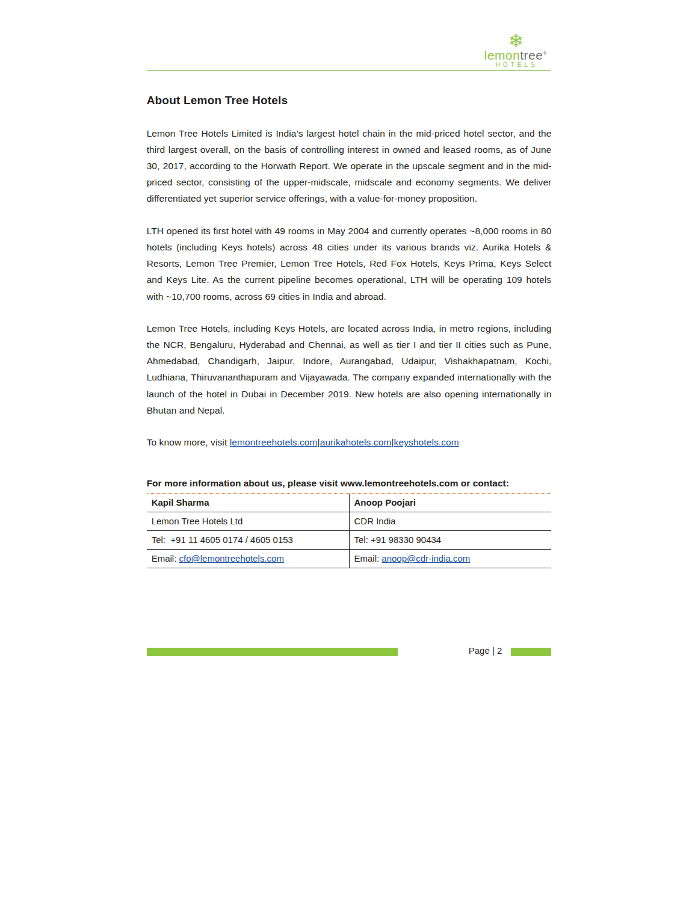❄
lemontree®
HOTELS
About Lemon Tree Hotels
Lemon Tree Hotels Limited is India’s largest hotel chain in the mid-priced hotel sector, and the third largest overall, on the basis of controlling interest in owned and leased rooms, as of June 30, 2017, according to the Horwath Report. We operate in the upscale segment and in the mid-priced sector, consisting of the upper-midscale, midscale and economy segments. We deliver differentiated yet superior service offerings, with a value-for-money proposition.
LTH opened its first hotel with 49 rooms in May 2004 and currently operates ~8,000 rooms in 80 hotels (including Keys hotels) across 48 cities under its various brands viz. Aurika Hotels & Resorts, Lemon Tree Premier, Lemon Tree Hotels, Red Fox Hotels, Keys Prima, Keys Select and Keys Lite. As the current pipeline becomes operational, LTH will be operating 109 hotels with ~10,700 rooms, across 69 cities in India and abroad.
Lemon Tree Hotels, including Keys Hotels, are located across India, in metro regions, including the NCR, Bengaluru, Hyderabad and Chennai, as well as tier I and tier II cities such as Pune, Ahmedabad, Chandigarh, Jaipur, Indore, Aurangabad, Udaipur, Vishakhapatnam, Kochi, Ludhiana, Thiruvananthapuram and Vijayawada. The company expanded internationally with the launch of the hotel in Dubai in December 2019. New hotels are also opening internationally in Bhutan and Nepal.
To know more, visit lemontreehotels.com|aurikahotels.com|keyshotels.com
For more information about us, please visit www.lemontreehotels.com or contact:
| Kapil Sharma | Anoop Poojari |
| Lemon Tree Hotels Ltd | CDR India |
| Tel: +91 11 4605 0174 / 4605 0153 | Tel: +91 98330 90434 |
| Email: cfo@lemontreehotels.com | Email: anoop@cdr-india.com |
Page | 2